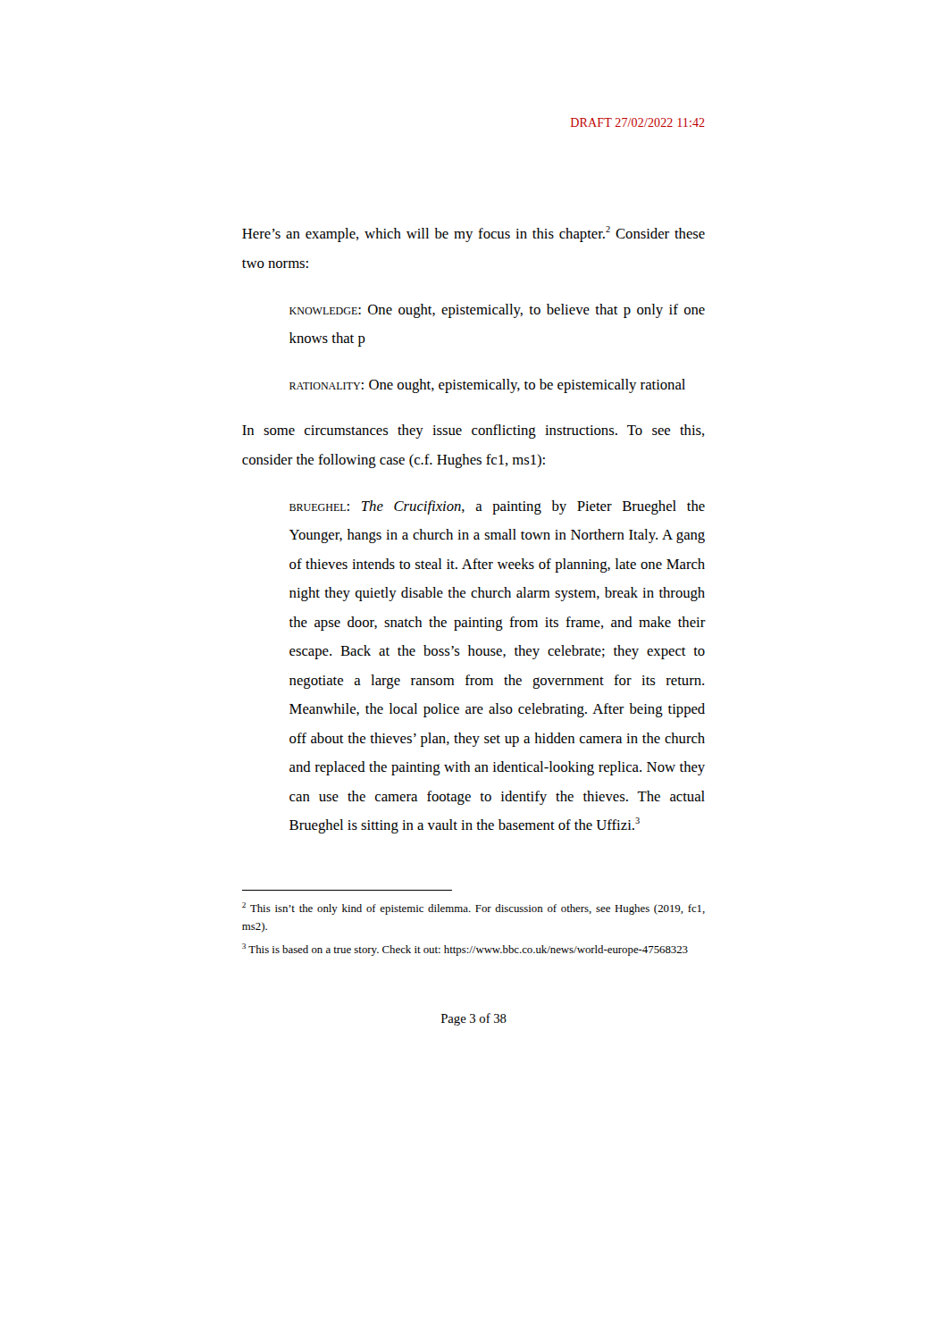DRAFT 27/02/2022 11:42
Here’s an example, which will be my focus in this chapter.2 Consider these two norms:
Knowledge: One ought, epistemically, to believe that p only if one knows that p
Rationality: One ought, epistemically, to be epistemically rational
In some circumstances they issue conflicting instructions. To see this, consider the following case (c.f. Hughes fc1, ms1):
Brueghel: The Crucifixion, a painting by Pieter Brueghel the Younger, hangs in a church in a small town in Northern Italy. A gang of thieves intends to steal it. After weeks of planning, late one March night they quietly disable the church alarm system, break in through the apse door, snatch the painting from its frame, and make their escape. Back at the boss’s house, they celebrate; they expect to negotiate a large ransom from the government for its return. Meanwhile, the local police are also celebrating. After being tipped off about the thieves’ plan, they set up a hidden camera in the church and replaced the painting with an identical-looking replica. Now they can use the camera footage to identify the thieves. The actual Brueghel is sitting in a vault in the basement of the Uffizi.3
2 This isn’t the only kind of epistemic dilemma. For discussion of others, see Hughes (2019, fc1, ms2).
3 This is based on a true story. Check it out: https://www.bbc.co.uk/news/world-europe-47568323
Page 3 of 38